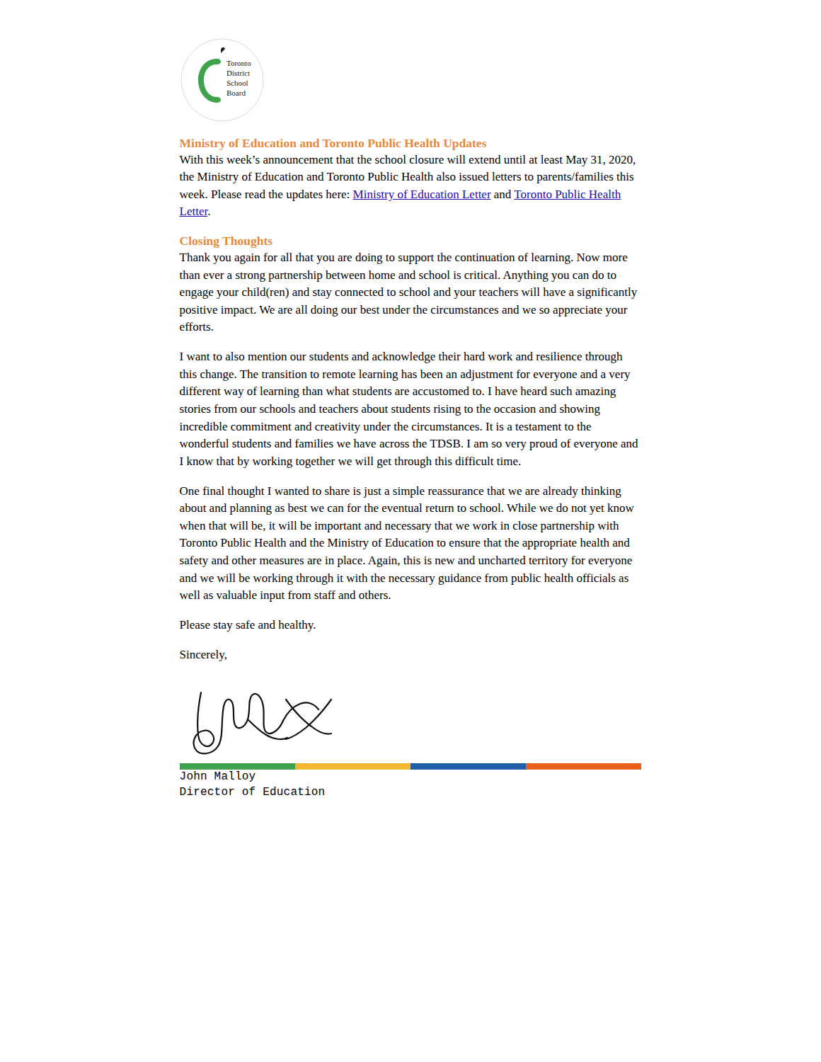Toronto District School Board
Ministry of Education and Toronto Public Health Updates
With this week’s announcement that the school closure will extend until at least May 31, 2020, the Ministry of Education and Toronto Public Health also issued letters to parents/families this week. Please read the updates here: Ministry of Education Letter and Toronto Public Health Letter.
Closing Thoughts
Thank you again for all that you are doing to support the continuation of learning. Now more than ever a strong partnership between home and school is critical. Anything you can do to engage your child(ren) and stay connected to school and your teachers will have a significantly positive impact. We are all doing our best under the circumstances and we so appreciate your efforts.
I want to also mention our students and acknowledge their hard work and resilience through this change. The transition to remote learning has been an adjustment for everyone and a very different way of learning than what students are accustomed to. I have heard such amazing stories from our schools and teachers about students rising to the occasion and showing incredible commitment and creativity under the circumstances. It is a testament to the wonderful students and families we have across the TDSB. I am so very proud of everyone and I know that by working together we will get through this difficult time.
One final thought I wanted to share is just a simple reassurance that we are already thinking about and planning as best we can for the eventual return to school. While we do not yet know when that will be, it will be important and necessary that we work in close partnership with Toronto Public Health and the Ministry of Education to ensure that the appropriate health and safety and other measures are in place. Again, this is new and uncharted territory for everyone and we will be working through it with the necessary guidance from public health officials as well as valuable input from staff and others.
Please stay safe and healthy.
Sincerely,
John Malloy
Director of Education